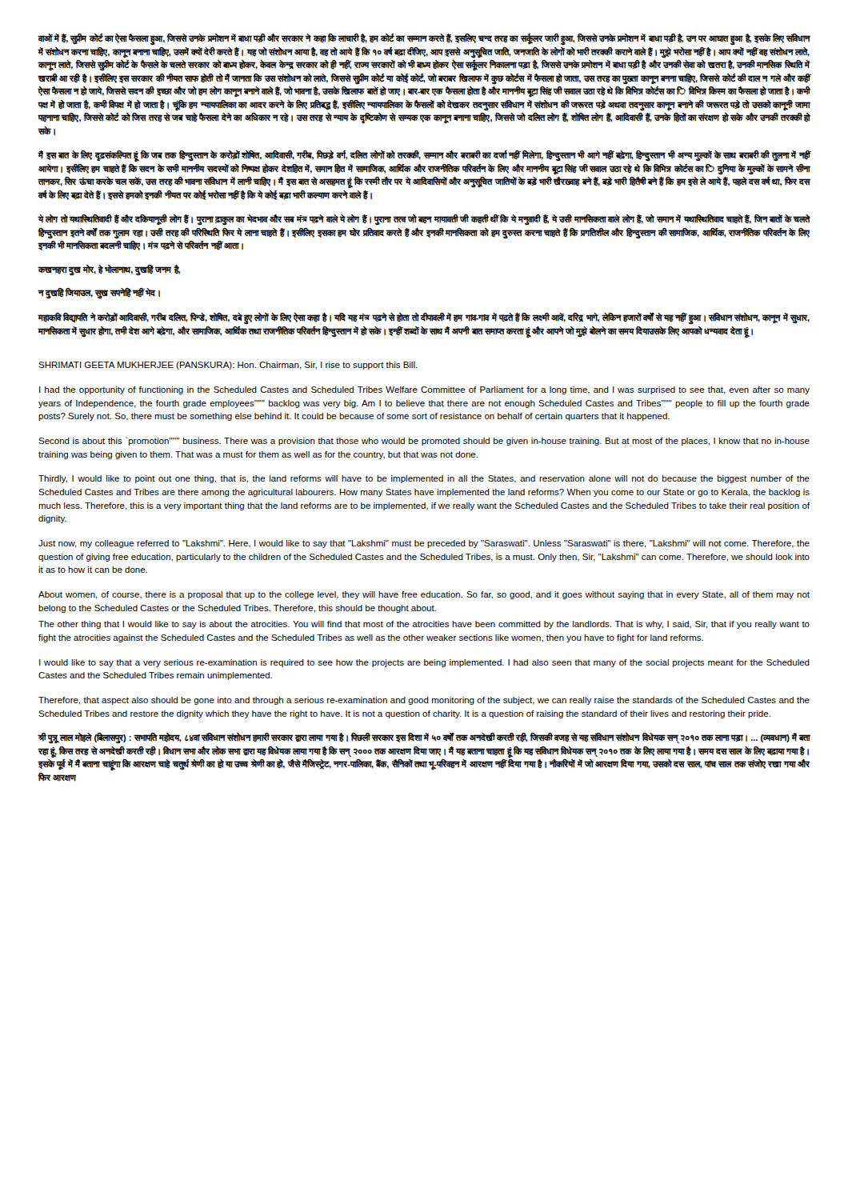वाओं में हैं, सुप्रीम कोर्ट का ऐसा फैसला हुआ, जिससे उनके प्रमोशन में बाधा पड़ी और सरकार ने कहा कि लाचारी है, हम कोर्ट का सम्मान करते हैं, इसलिए चन्द तरह का सर्कूलर जारी हुआ, जिससे उनके प्रमोशन में बाधा पड़ी है, उन पर आघात हुआ है, इसके लिए संविधान में संशोधन करना चाहिए, कानून बनाना चाहिए, उसमें क्यों देरी करते हैं। यह जो संशोधन आया है, वह तो आये हैं कि १० वर्ष बढ़ा दीजिए, आप इससे अनुसूचित जाति, जनजाति के लोगों को भारी तरक्की कराने वाले हैं। मुझे भरोसा नहीं है। आप क्यों नहीं वह संशोधन लाते, कानून लाते, जिससे सुप्रीम कोर्ट के फैसले के चलते सरकार को बाध्य होकर, केवल केन्द्र सरकार को ही नहीं, राज्य सरकारों को भी बाध्य होकर ऐसा सर्कूलर निकालना पड़ा है, जिससे उनके प्रमोशन में बाधा पड़ी है और उनकी सेवा को खतरा है, उनकी मानसिक स्थिति में खराबी आ रही है। इसीलिए इस सरकार की नीयत साफ होती तो मैं जानता कि उस संशोधन को लाते, जिससे सुप्रीम कोर्ट या कोई कोर्ट, जो बराबर खिलाफ में कुछ कोर्टस में फैसला हो जाता, उस तरह का पुख्ता कानून बनना चाहिए, जिससे कोर्ट की दाल न गले और कहीं ऐसा फैसला न हो जाये, जिससे सदन की इच्छा और जो हम लोग कानून बनाने वाले हैं, जो भावना है, उसके खिलाफ बातें हो जाए। बार-बार एक फैसला होता है और माननीय बूटा सिंह जी सवाल उठा रहे थे कि विभिन्न कोर्टस का ि विभिन्न किस्म का फैसला हो जाता है। कभी पक्ष में हो जाता है, कभी विपक्ष में हो जाता है। चूंकि हम न्यायपालिका का आदर करने के लिए प्रतिबद्ध हैं, इसीलिए न्यायपालिका के फैसलों को देखकर तदनुसार संविधान में संशोधन की जरूरत पड़े अथवा तदनुसार कानून बनाने की जरूरत पड़े तो उसको कानूनी जामा पहनाना चाहिए, जिससे कोर्ट को जिस तरह से जब चाहे फैसला देने का अधिकार न रहे। उस तरह से न्याय के दृष्टिकोण से सम्यक एक कानून बनाना चाहिए, जिससे जो दलित लोग हैं, शोषित लोग हैं, आदिवासी हैं, उनके हितों का संरक्षण हो सके और उनकी तरक्की हो सके।
मैं इस बात के लिए दृढ़संकल्पित हूं कि जब तक हिन्दुस्तान के करोड़ों शोषित, आदिवासी, गरीब, पिछड़े वर्ग, दलित लोगों को तरक्की, सम्मान और बराबरी का दर्जा नहीं मिलेगा, हिन्दुस्तान भी आगे नहीं बढ़ेगा, हिन्दुस्तान भी अन्य मुल्कों के साथ बराबरी की तुलना में नहीं आयेगा। इसीलिए हम चाहते हैं कि सदन के सभी माननीय सदस्यों को निष्पक्ष होकर देशहित में, समान हित में सामाजिक, आर्थिक और राजनीतिक परिवर्तन के लिए और माननीय बूटा सिंह जी सवाल उठा रहे थे कि विभिन्न कोर्टस का ि दुनिया के मुल्कों के सामने सीना तानकर, सिर ऊंचा करके चल सकें, उस तरह की भावना संविधान में लानी चाहिए। मैं इस बात से असहमत हूं कि रस्मी तौर पर ये आदिवासियों और अनुसूचित जातियों के बड़े भारी खैरख्वाह बने हैं, बड़े भारी हितैषी बने हैं कि हम इसे ले आये हैं, पहले दस वर्ष था, फिर दस वर्ष के लिए बढ़ा देते हैं। इससे हमको इनकी नीयत पर कोई भरोसा नहीं है कि ये कोई बड़ा भारी कल्याण करने वाले हैं।
ये लोग तो यथास्थितिवादी हैं और दकियानूसी लोग हैं। पुराना ढ़ाकुल का भेदभाव और सब मंत्र पढ़ने वाले ये लोग हैं। पुराना तत्व जो बहन मायावती जी कहती थीं कि ये मनुवादी हैं, ये उसी मानसिकता वाले लोग हैं, जो समान में यथास्थितिवाद चाहते हैं, जिन बातों के चलते हिन्दुस्तान इतने वर्षों तक गुलाम रहा। उसी तरह की परिस्थिति फिर ये लाना चाहते हैं। इसीलिए इसका हम घोर प्रतिवाद करते हैं और इनकी मानसिकता को हम दुरुस्त करना चाहते हैं कि प्रगतिशील और हिन्दुस्तान की सामाजिक, आर्थिक, राजनीतिक परिवर्तन के लिए इनकी भी मानसिकता बदलनी चाहिए। मंत्र पढ़ने से परिवर्तन नहीं आता।
कखनहरा दुख मोर, हे भोलानाथ, दुखहिं जनम है,
न दुखहिं जियाउल, सुख सपनेहिं नहीं भेद।
महाकवि विद्यापति ने करोड़ों आदिवासी, गरीब दलित, पिन्डे, शोषित, दबे हुए लोगों के लिए ऐसा कहा है। यदि यह मंत्र पढ़ने से होता तो दीपावली में हम गांव-गांव में पढ़ते हैं कि लक्ष्मी आवें, दरिद्र भागे, लेकिन हजारों वर्षों से यह नहीं हुआ। संविधान संशोधन, कानून में सुधार, मानसिकता में सुधार होगा, तभी देश आगे बढ़ेगा, और सामाजिक, आर्थिक तथा राजनीतिक परिवर्तन हिन्दुस्तान में हो सके। इन्हीं शब्दों के साथ मैं अपनी बात समाप्त करता हूं और आपने जो मुझे बोलने का समय दियाउसके लिए आपको धन्यवाद देता हूं।
SHRIMATI GEETA MUKHERJEE (PANSKURA): Hon. Chairman, Sir, I rise to support this Bill.
I had the opportunity of functioning in the Scheduled Castes and Scheduled Tribes Welfare Committee of Parliament for a long time, and I was surprised to see that, even after so many years of Independence, the fourth grade employees'''''' backlog was very big. Am I to believe that there are not enough Scheduled Castes and Tribes'''''' people to fill up the fourth grade posts? Surely not. So, there must be something else behind it. It could be because of some sort of resistance on behalf of certain quarters that it happened.
Second is about this `promotion'''''' business. There was a provision that those who would be promoted should be given in-house training. But at most of the places, I know that no in-house training was being given to them. That was a must for them as well as for the country, but that was not done.
Thirdly, I would like to point out one thing, that is, the land reforms will have to be implemented in all the States, and reservation alone will not do because the biggest number of the Scheduled Castes and Tribes are there among the agricultural labourers. How many States have implemented the land reforms? When you come to our State or go to Kerala, the backlog is much less. Therefore, this is a very important thing that the land reforms are to be implemented, if we really want the Scheduled Castes and the Scheduled Tribes to take their real position of dignity.
Just now, my colleague referred to "Lakshmi". Here, I would like to say that "Lakshmi" must be preceded by "Saraswati". Unless "Saraswati" is there, "Lakshmi" will not come. Therefore, the question of giving free education, particularly to the children of the Scheduled Castes and the Scheduled Tribes, is a must. Only then, Sir, "Lakshmi" can come. Therefore, we should look into it as to how it can be done.
About women, of course, there is a proposal that up to the college level, they will have free education. So far, so good, and it goes without saying that in every State, all of them may not belong to the Scheduled Castes or the Scheduled Tribes. Therefore, this should be thought about.
The other thing that I would like to say is about the atrocities. You will find that most of the atrocities have been committed by the landlords. That is why, I said, Sir, that if you really want to fight the atrocities against the Scheduled Castes and the Scheduled Tribes as well as the other weaker sections like women, then you have to fight for land reforms.
I would like to say that a very serious re-examination is required to see how the projects are being implemented. I had also seen that many of the social projects meant for the Scheduled Castes and the Scheduled Tribes remain unimplemented.
Therefore, that aspect also should be gone into and through a serious re-examination and good monitoring of the subject, we can really raise the standards of the Scheduled Castes and the Scheduled Tribes and restore the dignity which they have the right to have. It is not a question of charity. It is a question of raising the standard of their lives and restoring their pride.
श्री पुन्नू लाल मोहले (बिलासपुर) : सभापति महोदय, ८४वां संविधान संशोधन हमारी सरकार द्वारा लाया गया है। पिछली सरकार इस दिशा में ५० वर्षों तक अनदेखी करती रही, जिसकी वजह से यह संविधान संशोधन विधेयक सन् २०१० तक लाना पड़ा। ... (व्यवधान) मैं बता रहा हूं, किस तरह से अनदेखी करती रही। विधान सभा और लोक सभा द्वारा यह विधेयक लाया गया है कि सन् २००० तक आरक्षण दिया जाए। मैं यह बताना चाहता हूं कि यह संविधान विधेयक सन् २०१० तक के लिए लाया गया है। समय दस साल के लिए बढ़ाया गया है। इसके पूर्व में मैं बताना चाहूंगा कि आरक्षण चाहे चतुर्थ श्रेणी का हो या उच्च श्रेणी का हो, जैसे मैजिस्ट्रेट, नगर-पालिका, बैंक, सैनिकों तथा भू-परिवहन में आरक्षण नहीं दिया गया है। नौकरियों में जो आरक्षण दिया गया, उसको दस साल, पांच साल तक संजोए रखा गया और फिर आरक्षण